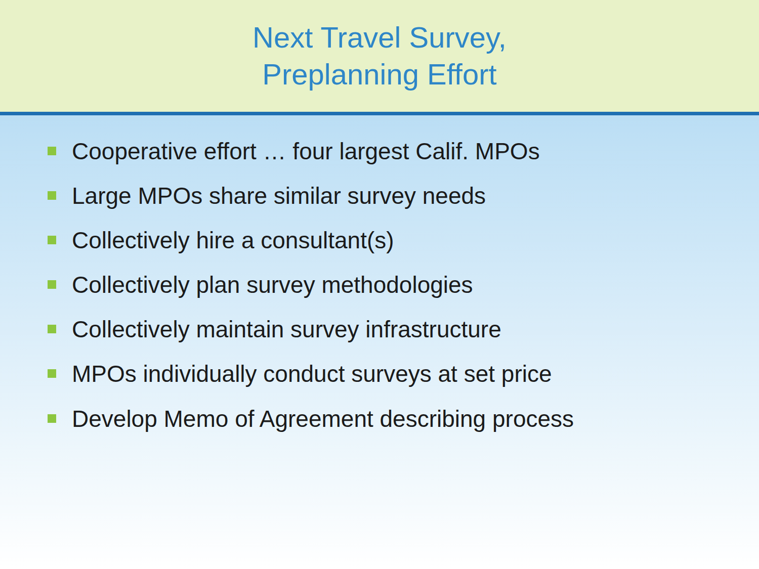Next Travel Survey,
Preplanning Effort
Cooperative effort … four largest Calif. MPOs
Large MPOs share similar survey needs
Collectively hire a consultant(s)
Collectively plan survey methodologies
Collectively maintain survey infrastructure
MPOs individually conduct surveys at set price
Develop Memo of Agreement describing process